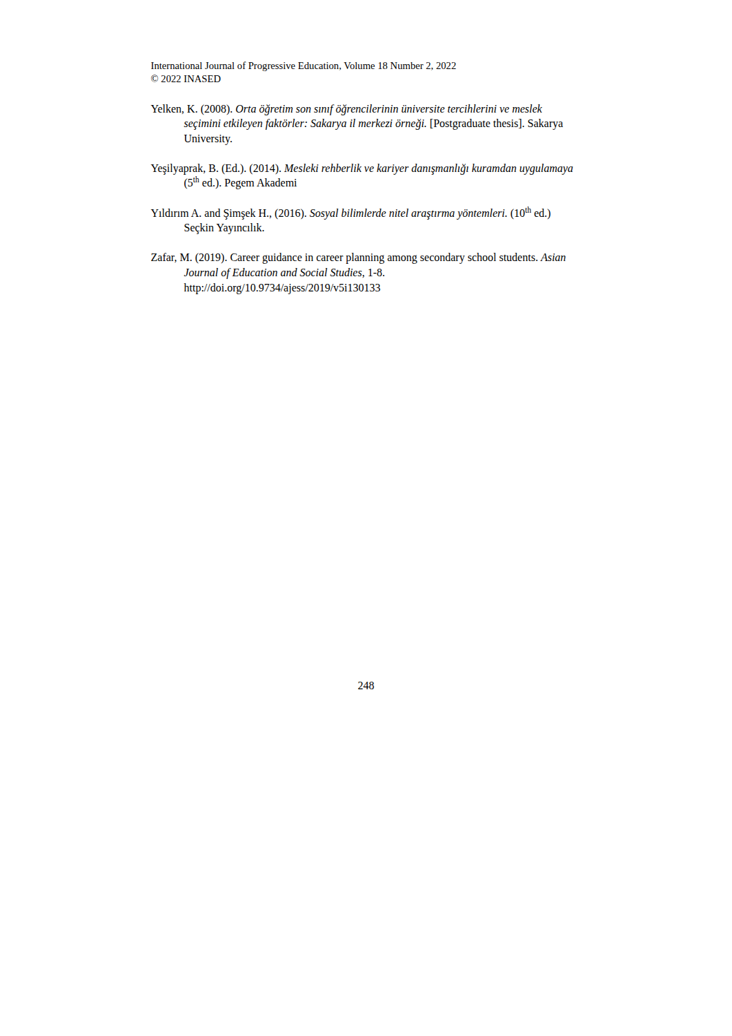International Journal of Progressive Education, Volume 18 Number 2, 2022
© 2022 INASED
Yelken, K. (2008). Orta öğretim son sınıf öğrencilerinin üniversite tercihlerini ve meslek seçimini etkileyen faktörler: Sakarya il merkezi örneği. [Postgraduate thesis]. Sakarya University.
Yeşilyaprak, B. (Ed.). (2014). Mesleki rehberlik ve kariyer danışmanlığı kuramdan uygulamaya (5th ed.). Pegem Akademi
Yıldırım A. and Şimşek H., (2016). Sosyal bilimlerde nitel araştırma yöntemleri. (10th ed.) Seçkin Yayıncılık.
Zafar, M. (2019). Career guidance in career planning among secondary school students. Asian Journal of Education and Social Studies, 1-8. http://doi.org/10.9734/ajess/2019/v5i130133
248